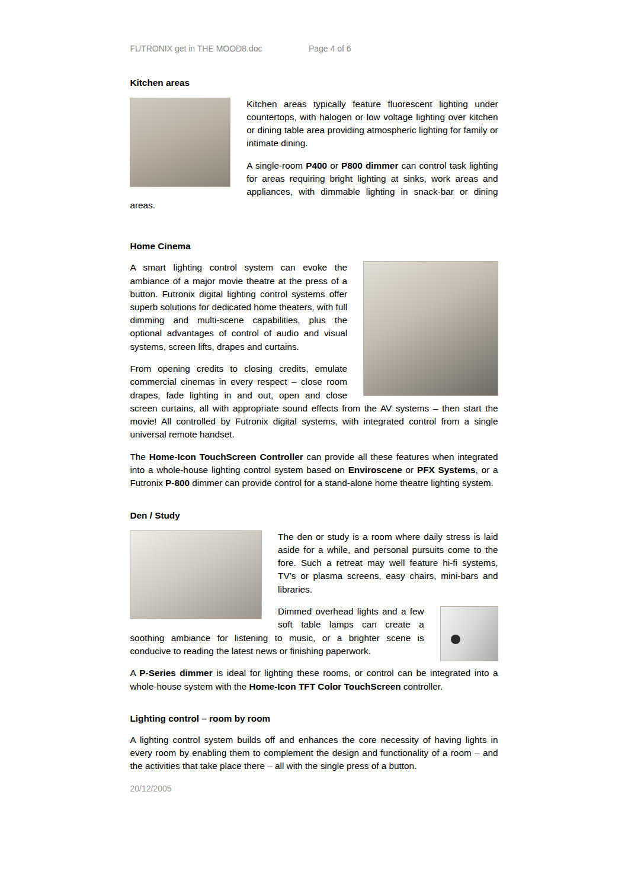FUTRONIX get in THE MOOD8.doc Page 4 of 6
Kitchen areas
Kitchen areas typically feature fluorescent lighting under countertops, with halogen or low voltage lighting over kitchen or dining table area providing atmospheric lighting for family or intimate dining.
A single-room P400 or P800 dimmer can control task lighting for areas requiring bright lighting at sinks, work areas and appliances, with dimmable lighting in snack-bar or dining areas.
Home Cinema
A smart lighting control system can evoke the ambiance of a major movie theatre at the press of a button. Futronix digital lighting control systems offer superb solutions for dedicated home theaters, with full dimming and multi-scene capabilities, plus the optional advantages of control of audio and visual systems, screen lifts, drapes and curtains.
From opening credits to closing credits, emulate commercial cinemas in every respect – close room drapes, fade lighting in and out, open and close screen curtains, all with appropriate sound effects from the AV systems – then start the movie! All controlled by Futronix digital systems, with integrated control from a single universal remote handset.
The Home-Icon TouchScreen Controller can provide all these features when integrated into a whole-house lighting control system based on Enviroscene or PFX Systems, or a Futronix P-800 dimmer can provide control for a stand-alone home theatre lighting system.
Den / Study
The den or study is a room where daily stress is laid aside for a while, and personal pursuits come to the fore. Such a retreat may well feature hi-fi systems, TV’s or plasma screens, easy chairs, mini-bars and libraries.
Dimmed overhead lights and a few soft table lamps can create a soothing ambiance for listening to music, or a brighter scene is conducive to reading the latest news or finishing paperwork.
A P-Series dimmer is ideal for lighting these rooms, or control can be integrated into a whole-house system with the Home-Icon TFT Color TouchScreen controller.
Lighting control – room by room
A lighting control system builds off and enhances the core necessity of having lights in every room by enabling them to complement the design and functionality of a room – and the activities that take place there – all with the single press of a button.
20/12/2005